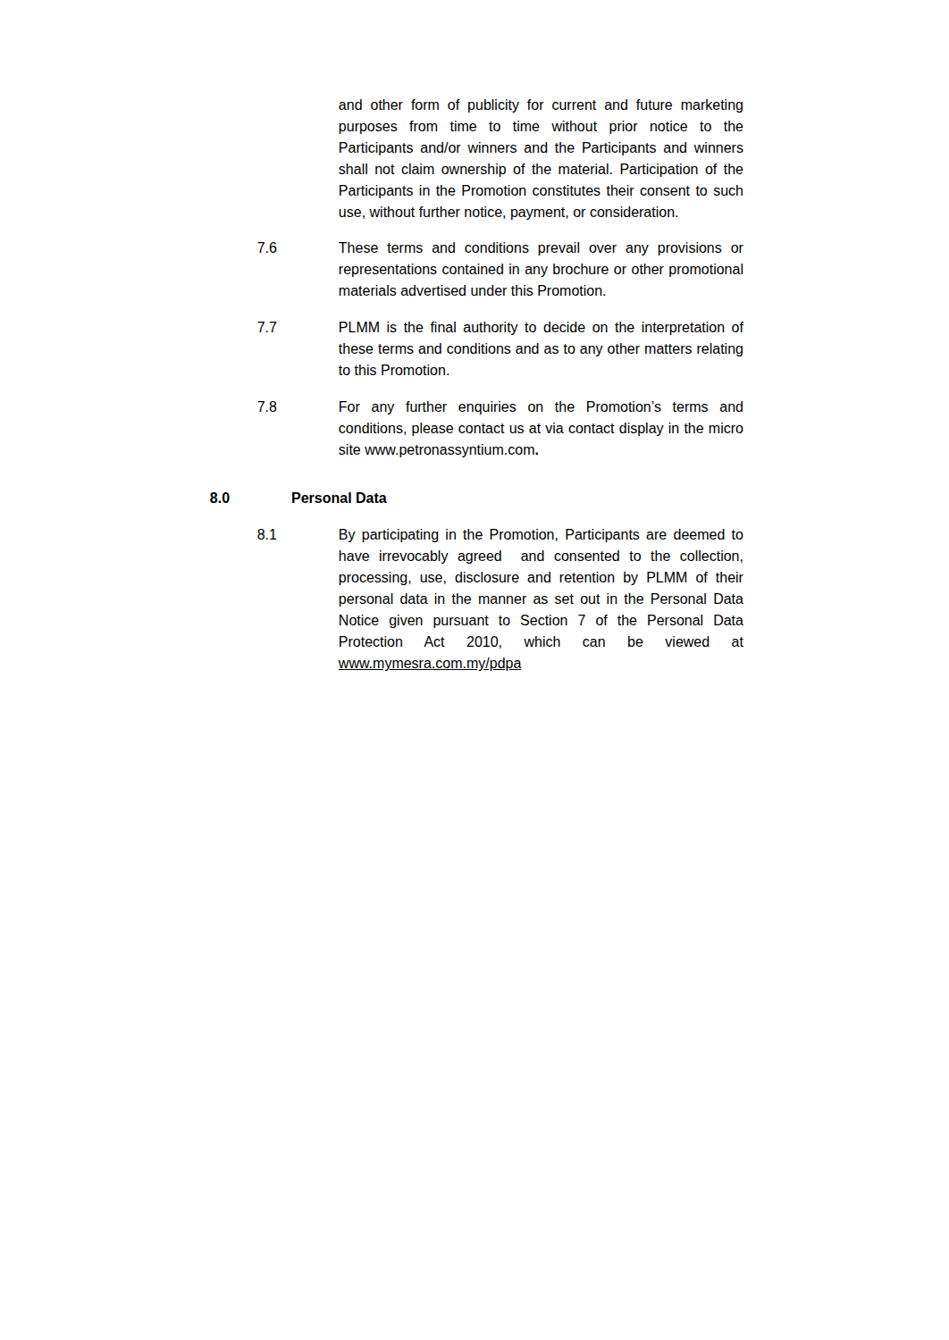and other form of publicity for current and future marketing purposes from time to time without prior notice to the Participants and/or winners and the Participants and winners shall not claim ownership of the material. Participation of the Participants in the Promotion constitutes their consent to such use, without further notice, payment, or consideration.
7.6
These terms and conditions prevail over any provisions or representations contained in any brochure or other promotional materials advertised under this Promotion.
7.7
PLMM is the final authority to decide on the interpretation of these terms and conditions and as to any other matters relating to this Promotion.
7.8
For any further enquiries on the Promotion’s terms and conditions, please contact us at via contact display in the micro site www.petronassyntium.com.
8.0
Personal Data
8.1
By participating in the Promotion, Participants are deemed to have irrevocably agreed and consented to the collection, processing, use, disclosure and retention by PLMM of their personal data in the manner as set out in the Personal Data Notice given pursuant to Section 7 of the Personal Data Protection Act 2010, which can be viewed at www.mymesra.com.my/pdpa